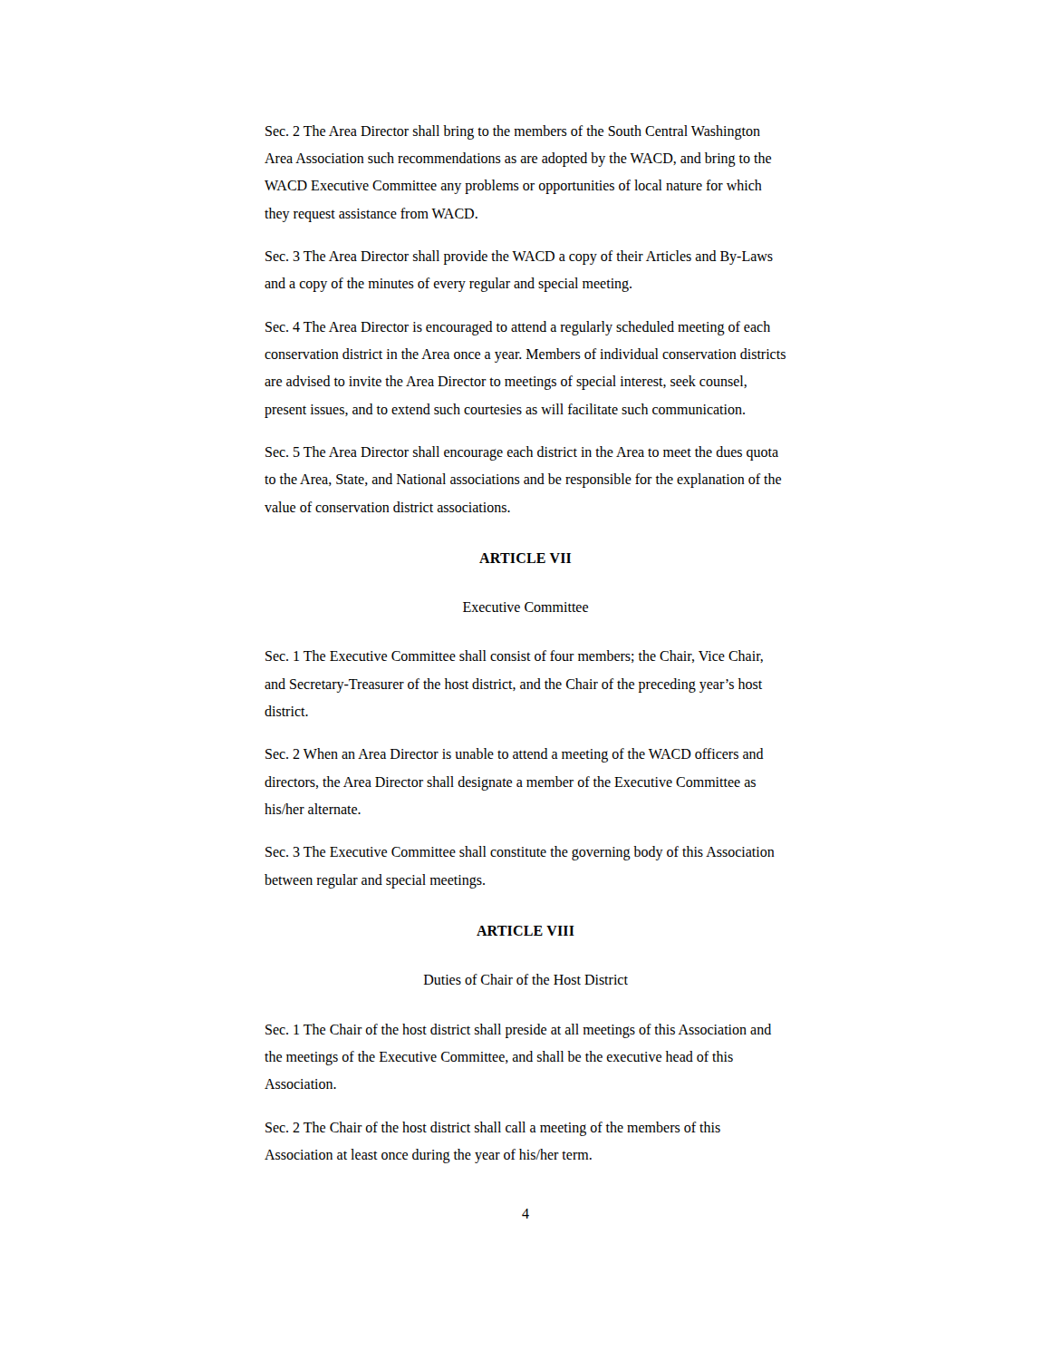Sec. 2 The Area Director shall bring to the members of the South Central Washington Area Association such recommendations as are adopted by the WACD, and bring to the WACD Executive Committee any problems or opportunities of local nature for which they request assistance from WACD.
Sec. 3 The Area Director shall provide the WACD a copy of their Articles and By-Laws and a copy of the minutes of every regular and special meeting.
Sec. 4 The Area Director is encouraged to attend a regularly scheduled meeting of each conservation district in the Area once a year. Members of individual conservation districts are advised to invite the Area Director to meetings of special interest, seek counsel, present issues, and to extend such courtesies as will facilitate such communication.
Sec. 5 The Area Director shall encourage each district in the Area to meet the dues quota to the Area, State, and National associations and be responsible for the explanation of the value of conservation district associations.
ARTICLE VII
Executive Committee
Sec. 1 The Executive Committee shall consist of four members; the Chair, Vice Chair, and Secretary-Treasurer of the host district, and the Chair of the preceding year’s host district.
Sec. 2 When an Area Director is unable to attend a meeting of the WACD officers and directors, the Area Director shall designate a member of the Executive Committee as his/her alternate.
Sec. 3 The Executive Committee shall constitute the governing body of this Association between regular and special meetings.
ARTICLE VIII
Duties of Chair of the Host District
Sec. 1 The Chair of the host district shall preside at all meetings of this Association and the meetings of the Executive Committee, and shall be the executive head of this Association.
Sec. 2 The Chair of the host district shall call a meeting of the members of this Association at least once during the year of his/her term.
4